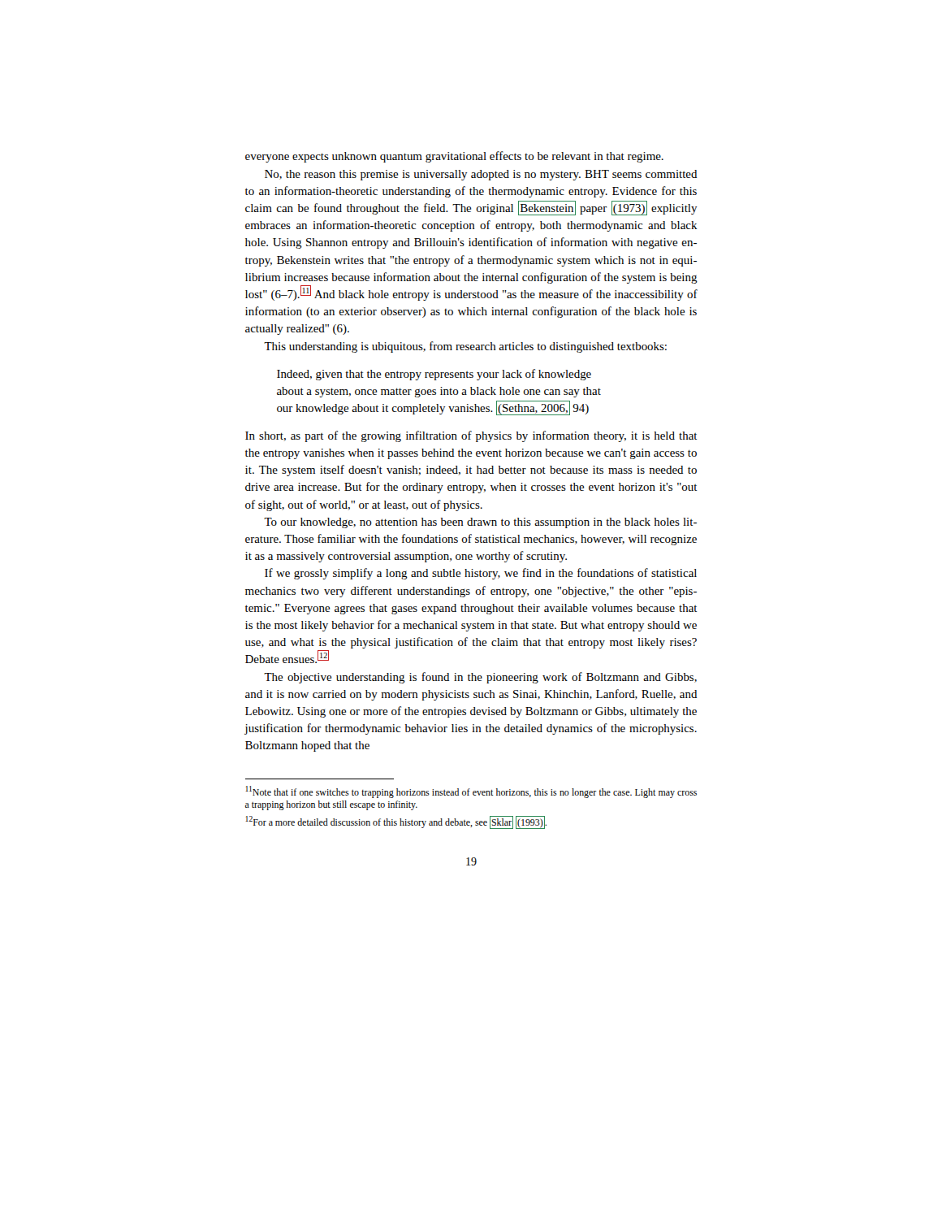everyone expects unknown quantum gravitational effects to be relevant in that regime.
No, the reason this premise is universally adopted is no mystery. BHT seems committed to an information-theoretic understanding of the thermodynamic entropy. Evidence for this claim can be found throughout the field. The original Bekenstein paper (1973) explicitly embraces an information-theoretic conception of entropy, both thermodynamic and black hole. Using Shannon entropy and Brillouin's identification of information with negative entropy, Bekenstein writes that "the entropy of a thermodynamic system which is not in equilibrium increases because information about the internal configuration of the system is being lost" (6–7).11 And black hole entropy is understood "as the measure of the inaccessibility of information (to an exterior observer) as to which internal configuration of the black hole is actually realized" (6).
This understanding is ubiquitous, from research articles to distinguished textbooks:
Indeed, given that the entropy represents your lack of knowledge about a system, once matter goes into a black hole one can say that our knowledge about it completely vanishes. (Sethna, 2006, 94)
In short, as part of the growing infiltration of physics by information theory, it is held that the entropy vanishes when it passes behind the event horizon because we can't gain access to it. The system itself doesn't vanish; indeed, it had better not because its mass is needed to drive area increase. But for the ordinary entropy, when it crosses the event horizon it's "out of sight, out of world," or at least, out of physics.
To our knowledge, no attention has been drawn to this assumption in the black holes literature. Those familiar with the foundations of statistical mechanics, however, will recognize it as a massively controversial assumption, one worthy of scrutiny.
If we grossly simplify a long and subtle history, we find in the foundations of statistical mechanics two very different understandings of entropy, one "objective," the other "epistemic." Everyone agrees that gases expand throughout their available volumes because that is the most likely behavior for a mechanical system in that state. But what entropy should we use, and what is the physical justification of the claim that that entropy most likely rises? Debate ensues.12
The objective understanding is found in the pioneering work of Boltzmann and Gibbs, and it is now carried on by modern physicists such as Sinai, Khinchin, Lanford, Ruelle, and Lebowitz. Using one or more of the entropies devised by Boltzmann or Gibbs, ultimately the justification for thermodynamic behavior lies in the detailed dynamics of the microphysics. Boltzmann hoped that the
11Note that if one switches to trapping horizons instead of event horizons, this is no longer the case. Light may cross a trapping horizon but still escape to infinity.
12For a more detailed discussion of this history and debate, see Sklar (1993).
19